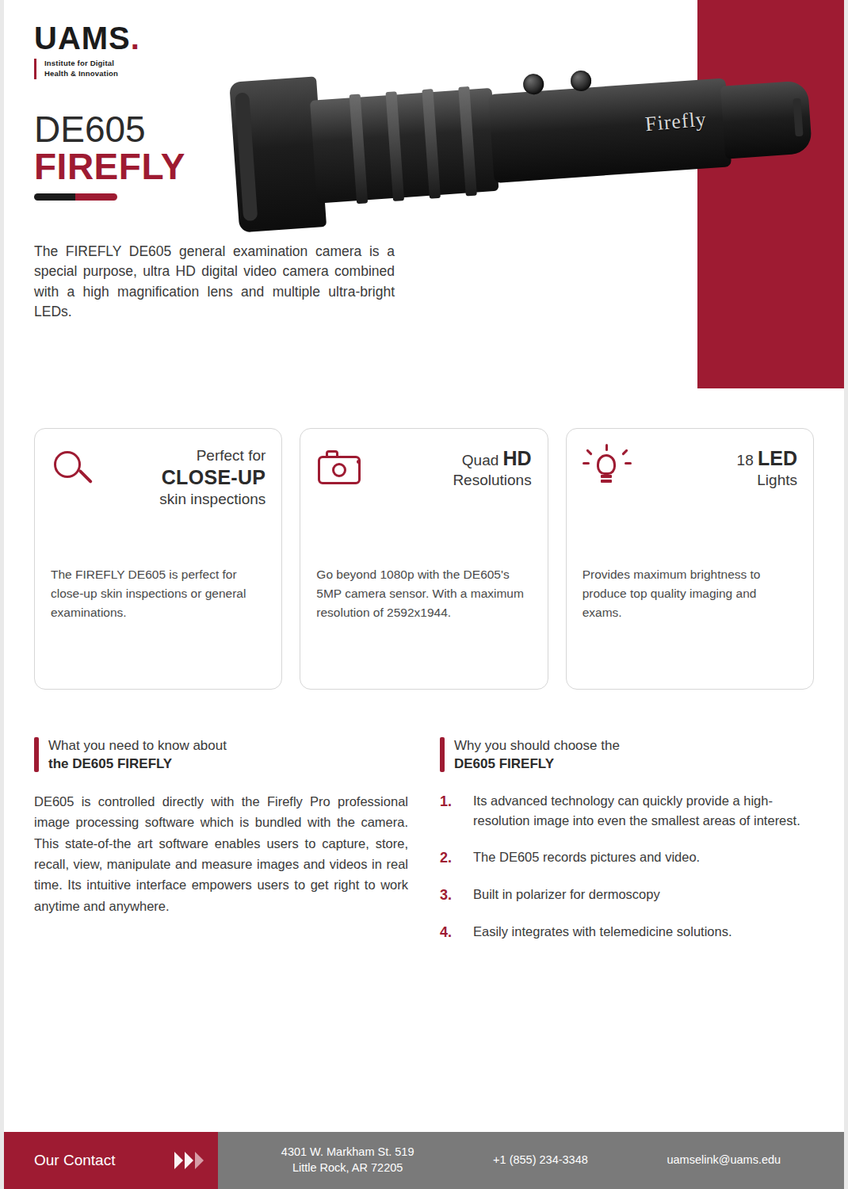UAMS.
Institute for Digital
Health & Innovation
DE605
FIREFLY
The FIREFLY DE605 general examination camera is a special purpose, ultra HD digital video camera combined with a high magnification lens and multiple ultra-bright LEDs.
Firefly
Perfect for CLOSE-UP skin inspections
The FIREFLY DE605 is perfect for close-up skin inspections or general examinations.
Quad HD Resolutions
Go beyond 1080p with the DE605's 5MP camera sensor. With a maximum resolution of 2592x1944.
18 LED Lights
Provides maximum brightness to produce top quality imaging and exams.
What you need to know aboutthe DE605 FIREFLY
DE605 is controlled directly with the Firefly Pro professional image processing software which is bundled with the camera. This state-of-the art software enables users to capture, store, recall, view, manipulate and measure images and videos in real time. Its intuitive interface empowers users to get right to work anytime and anywhere.
Why you should choose theDE605 FIREFLY
Its advanced technology can quickly provide a high-resolution image into even the smallest areas of interest.
The DE605 records pictures and video.
Built in polarizer for dermoscopy
Easily integrates with telemedicine solutions.
Our Contact
4301 W. Markham St. 519
Little Rock, AR 72205
+1 (855) 234-3348
uamselink@uams.edu